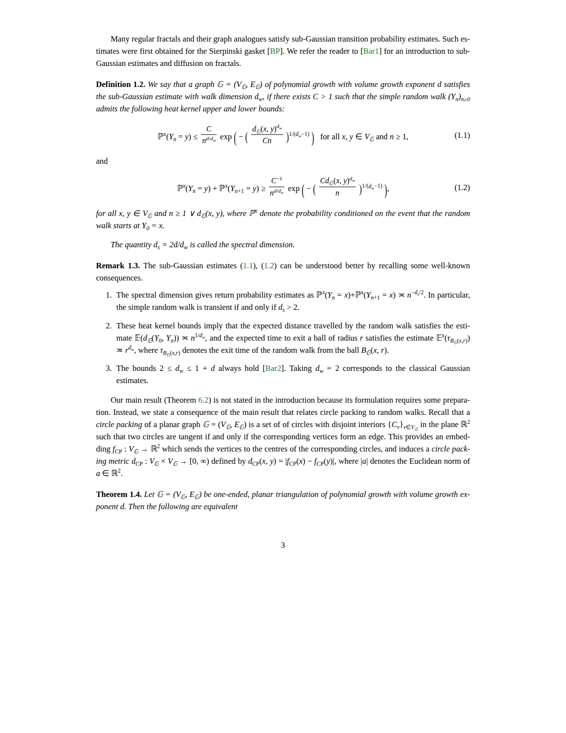Many regular fractals and their graph analogues satisfy sub-Gaussian transition probability estimates. Such estimates were first obtained for the Sierpinski gasket [BP]. We refer the reader to [Bar1] for an introduction to sub-Gaussian estimates and diffusion on fractals.
Definition 1.2. We say that a graph 𝔾 = (V𝔾, E𝔾) of polynomial growth with volume growth exponent d satisfies the sub-Gaussian estimate with walk dimension dw, if there exists C > 1 such that the simple random walk (Yn)n≥0 admits the following heat kernel upper and lower bounds:
ℙx(Yn = y) ≤ Cnd/dw exp ( − ( d𝔾(x, y)dw Cn )1/(dw−1) ) for all x, y ∈ V𝔾 and n ≥ 1, (1.1)
and
ℙx(Yn = y) + ℙx(Yn+1 = y) ≥ C−1 nd/dw exp ( − ( Cd𝔾(x, y)dw n )1/(dw−1) ), (1.2)
for all x, y ∈ V𝔾 and n ≥ 1 ∨ d𝔾(x, y), where ℙx denote the probability conditioned on the event that the random walk starts at Y0 = x.
The quantity ds = 2d/dw is called the spectral dimension.
Remark 1.3. The sub-Gaussian estimates (1.1), (1.2) can be understood better by recalling some well-known consequences.
The spectral dimension gives return probability estimates as ℙx(Yn = x)+ℙx(Yn+1 = x) ≍ n−ds/2. In particular, the simple random walk is transient if and only if ds > 2.
These heat kernel bounds imply that the expected distance travelled by the random walk satisfies the estimate 𝔼(d𝔾(Y0, Yn)) ≍ n1/dw, and the expected time to exit a ball of radius r satisfies the estimate 𝔼x(τB𝔾(x,r)) ≍ rdw, where τB𝔾(x,r) denotes the exit time of the random walk from the ball B𝔾(x, r).
The bounds 2 ≤ dw ≤ 1 + d always hold [Bar2]. Taking dw = 2 corresponds to the classical Gaussian estimates.
Our main result (Theorem 6.2) is not stated in the introduction because its formulation requires some preparation. Instead, we state a consequence of the main result that relates circle packing to random walks. Recall that a circle packing of a planar graph 𝔾 = (V𝔾, E𝔾) is a set of of circles with disjoint interiors {Cv}v∈V𝔾 in the plane ℝ2 such that two circles are tangent if and only if the corresponding vertices form an edge. This provides an embedding fCP : V𝔾 → ℝ2 which sends the vertices to the centres of the corresponding circles, and induces a circle packing metric dCP : V𝔾 × V𝔾 → [0, ∞) defined by dCP(x, y) = |fCP(x) − fCP(y)|, where |a| denotes the Euclidean norm of a ∈ ℝ2.
Theorem 1.4. Let 𝔾 = (V𝔾, E𝔾) be one-ended, planar triangulation of polynomial growth with volume growth exponent d. Then the following are equivalent
3